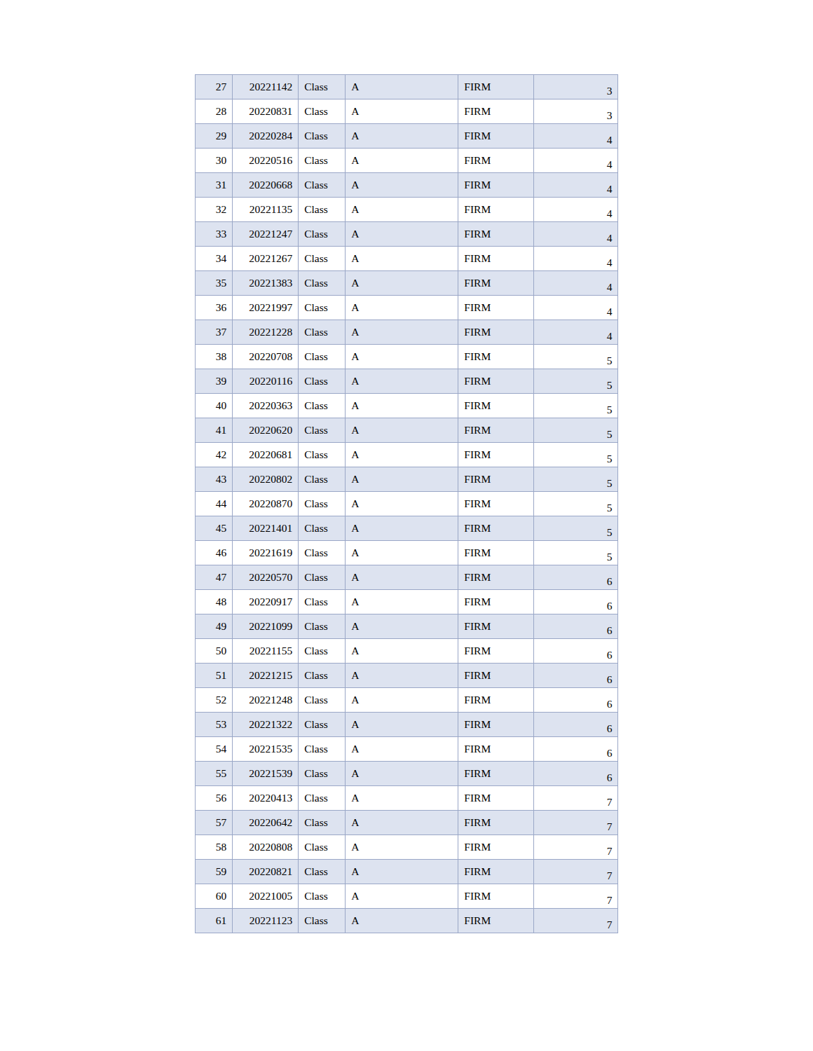| 27 | 20221142 | Class | A | FIRM | 3 |
| 28 | 20220831 | Class | A | FIRM | 3 |
| 29 | 20220284 | Class | A | FIRM | 4 |
| 30 | 20220516 | Class | A | FIRM | 4 |
| 31 | 20220668 | Class | A | FIRM | 4 |
| 32 | 20221135 | Class | A | FIRM | 4 |
| 33 | 20221247 | Class | A | FIRM | 4 |
| 34 | 20221267 | Class | A | FIRM | 4 |
| 35 | 20221383 | Class | A | FIRM | 4 |
| 36 | 20221997 | Class | A | FIRM | 4 |
| 37 | 20221228 | Class | A | FIRM | 4 |
| 38 | 20220708 | Class | A | FIRM | 5 |
| 39 | 20220116 | Class | A | FIRM | 5 |
| 40 | 20220363 | Class | A | FIRM | 5 |
| 41 | 20220620 | Class | A | FIRM | 5 |
| 42 | 20220681 | Class | A | FIRM | 5 |
| 43 | 20220802 | Class | A | FIRM | 5 |
| 44 | 20220870 | Class | A | FIRM | 5 |
| 45 | 20221401 | Class | A | FIRM | 5 |
| 46 | 20221619 | Class | A | FIRM | 5 |
| 47 | 20220570 | Class | A | FIRM | 6 |
| 48 | 20220917 | Class | A | FIRM | 6 |
| 49 | 20221099 | Class | A | FIRM | 6 |
| 50 | 20221155 | Class | A | FIRM | 6 |
| 51 | 20221215 | Class | A | FIRM | 6 |
| 52 | 20221248 | Class | A | FIRM | 6 |
| 53 | 20221322 | Class | A | FIRM | 6 |
| 54 | 20221535 | Class | A | FIRM | 6 |
| 55 | 20221539 | Class | A | FIRM | 6 |
| 56 | 20220413 | Class | A | FIRM | 7 |
| 57 | 20220642 | Class | A | FIRM | 7 |
| 58 | 20220808 | Class | A | FIRM | 7 |
| 59 | 20220821 | Class | A | FIRM | 7 |
| 60 | 20221005 | Class | A | FIRM | 7 |
| 61 | 20221123 | Class | A | FIRM | 7 |